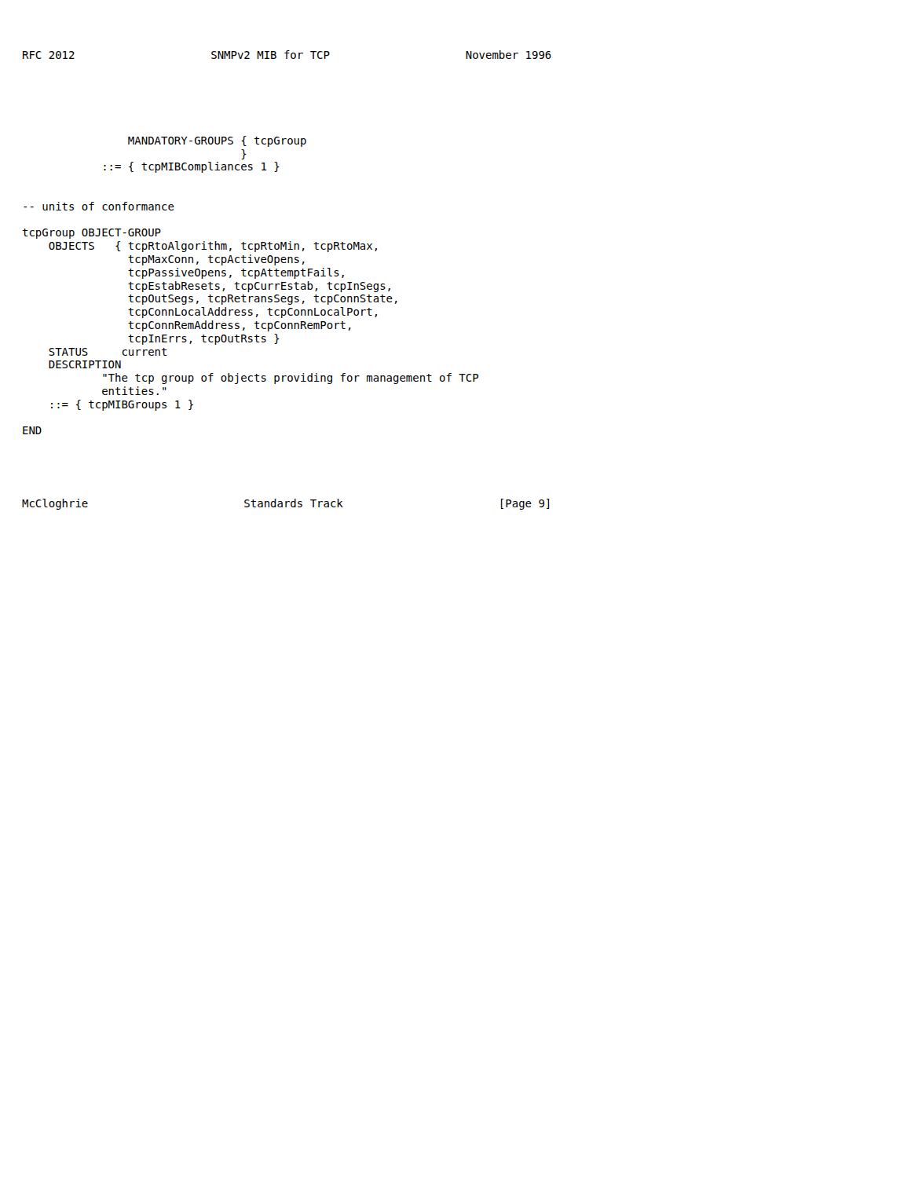RFC 2012 SNMPv2 MIB for TCP November 1996
MANDATORY-GROUPS { tcpGroup } ::= { tcpMIBCompliances 1 }
-- units of conformance tcpGroup OBJECT-GROUP OBJECTS { tcpRtoAlgorithm, tcpRtoMin, tcpRtoMax, tcpMaxConn, tcpActiveOpens, tcpPassiveOpens, tcpAttemptFails, tcpEstabResets, tcpCurrEstab, tcpInSegs, tcpOutSegs, tcpRetransSegs, tcpConnState, tcpConnLocalAddress, tcpConnLocalPort, tcpConnRemAddress, tcpConnRemPort, tcpInErrs, tcpOutRsts } STATUS current DESCRIPTION "The tcp group of objects providing for management of TCP entities." ::= { tcpMIBGroups 1 } END
McCloghrie Standards Track [Page 9]